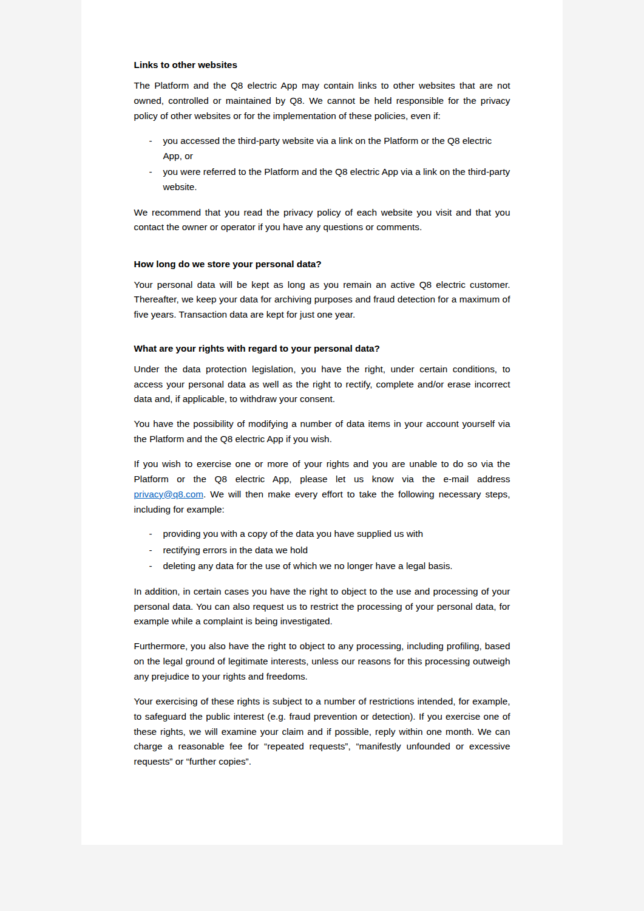Links to other websites
The Platform and the Q8 electric App may contain links to other websites that are not owned, controlled or maintained by Q8. We cannot be held responsible for the privacy policy of other websites or for the implementation of these policies, even if:
you accessed the third-party website via a link on the Platform or the Q8 electric App, or
you were referred to the Platform and the Q8 electric App via a link on the third-party website.
We recommend that you read the privacy policy of each website you visit and that you contact the owner or operator if you have any questions or comments.
How long do we store your personal data?
Your personal data will be kept as long as you remain an active Q8 electric customer. Thereafter, we keep your data for archiving purposes and fraud detection for a maximum of five years. Transaction data are kept for just one year.
What are your rights with regard to your personal data?
Under the data protection legislation, you have the right, under certain conditions, to access your personal data as well as the right to rectify, complete and/or erase incorrect data and, if applicable, to withdraw your consent.
You have the possibility of modifying a number of data items in your account yourself via the Platform and the Q8 electric App if you wish.
If you wish to exercise one or more of your rights and you are unable to do so via the Platform or the Q8 electric App, please let us know via the e-mail address privacy@q8.com. We will then make every effort to take the following necessary steps, including for example:
providing you with a copy of the data you have supplied us with
rectifying errors in the data we hold
deleting any data for the use of which we no longer have a legal basis.
In addition, in certain cases you have the right to object to the use and processing of your personal data. You can also request us to restrict the processing of your personal data, for example while a complaint is being investigated.
Furthermore, you also have the right to object to any processing, including profiling, based on the legal ground of legitimate interests, unless our reasons for this processing outweigh any prejudice to your rights and freedoms.
Your exercising of these rights is subject to a number of restrictions intended, for example, to safeguard the public interest (e.g. fraud prevention or detection). If you exercise one of these rights, we will examine your claim and if possible, reply within one month. We can charge a reasonable fee for “repeated requests”, “manifestly unfounded or excessive requests” or “further copies”.